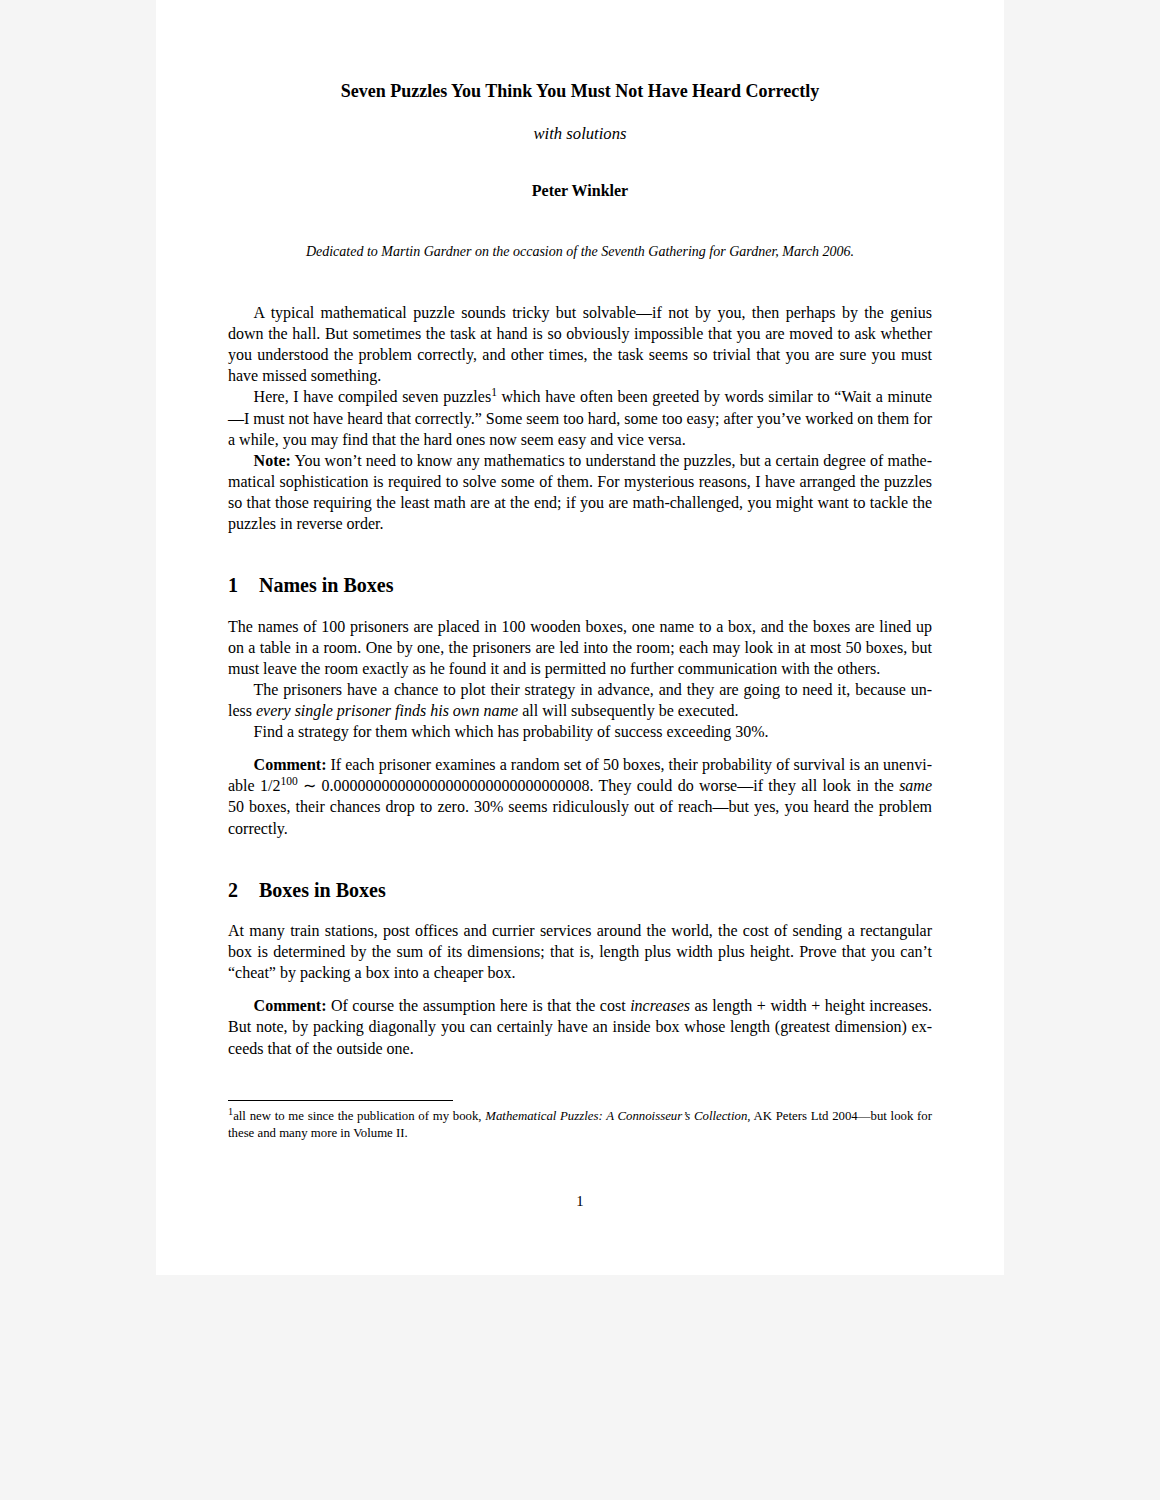Seven Puzzles You Think You Must Not Have Heard Correctly
with solutions
Peter Winkler
Dedicated to Martin Gardner on the occasion of the Seventh Gathering for Gardner, March 2006.
A typical mathematical puzzle sounds tricky but solvable—if not by you, then perhaps by the genius down the hall. But sometimes the task at hand is so obviously impossible that you are moved to ask whether you understood the problem correctly, and other times, the task seems so trivial that you are sure you must have missed something.
Here, I have compiled seven puzzles1 which have often been greeted by words similar to “Wait a minute—I must not have heard that correctly.” Some seem too hard, some too easy; after you’ve worked on them for a while, you may find that the hard ones now seem easy and vice versa.
Note: You won’t need to know any mathematics to understand the puzzles, but a certain degree of mathematical sophistication is required to solve some of them. For mysterious reasons, I have arranged the puzzles so that those requiring the least math are at the end; if you are math-challenged, you might want to tackle the puzzles in reverse order.
1 Names in Boxes
The names of 100 prisoners are placed in 100 wooden boxes, one name to a box, and the boxes are lined up on a table in a room. One by one, the prisoners are led into the room; each may look in at most 50 boxes, but must leave the room exactly as he found it and is permitted no further communication with the others.
The prisoners have a chance to plot their strategy in advance, and they are going to need it, because unless every single prisoner finds his own name all will subsequently be executed.
Find a strategy for them which which has probability of success exceeding 30%.
Comment: If each prisoner examines a random set of 50 boxes, their probability of survival is an unenviable 1/2100 ∼ 0.00000000000000000000000000000008. They could do worse—if they all look in the same 50 boxes, their chances drop to zero. 30% seems ridiculously out of reach—but yes, you heard the problem correctly.
2 Boxes in Boxes
At many train stations, post offices and currier services around the world, the cost of sending a rectangular box is determined by the sum of its dimensions; that is, length plus width plus height. Prove that you can’t “cheat” by packing a box into a cheaper box.
Comment: Of course the assumption here is that the cost increases as length + width + height increases. But note, by packing diagonally you can certainly have an inside box whose length (greatest dimension) exceeds that of the outside one.
1all new to me since the publication of my book, Mathematical Puzzles: A Connoisseur’s Collection, AK Peters Ltd 2004—but look for these and many more in Volume II.
1